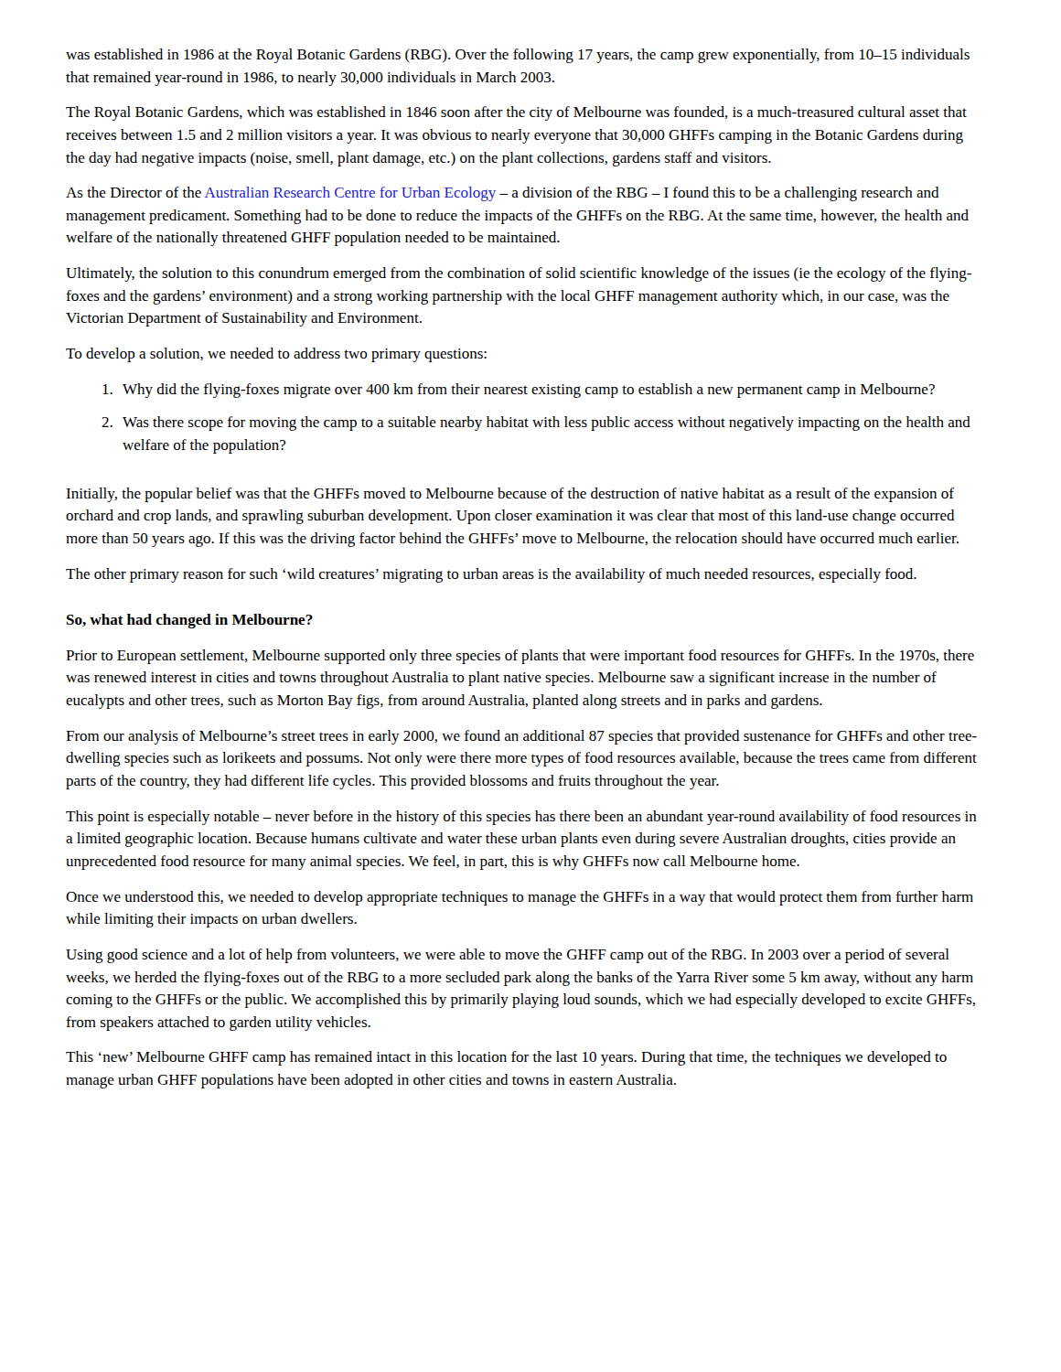was established in 1986 at the Royal Botanic Gardens (RBG). Over the following 17 years, the camp grew exponentially, from 10–15 individuals that remained year-round in 1986, to nearly 30,000 individuals in March 2003.
The Royal Botanic Gardens, which was established in 1846 soon after the city of Melbourne was founded, is a much-treasured cultural asset that receives between 1.5 and 2 million visitors a year. It was obvious to nearly everyone that 30,000 GHFFs camping in the Botanic Gardens during the day had negative impacts (noise, smell, plant damage, etc.) on the plant collections, gardens staff and visitors.
As the Director of the Australian Research Centre for Urban Ecology – a division of the RBG – I found this to be a challenging research and management predicament. Something had to be done to reduce the impacts of the GHFFs on the RBG. At the same time, however, the health and welfare of the nationally threatened GHFF population needed to be maintained.
Ultimately, the solution to this conundrum emerged from the combination of solid scientific knowledge of the issues (ie the ecology of the flying-foxes and the gardens’ environment) and a strong working partnership with the local GHFF management authority which, in our case, was the Victorian Department of Sustainability and Environment.
To develop a solution, we needed to address two primary questions:
Why did the flying-foxes migrate over 400 km from their nearest existing camp to establish a new permanent camp in Melbourne?
Was there scope for moving the camp to a suitable nearby habitat with less public access without negatively impacting on the health and welfare of the population?
Initially, the popular belief was that the GHFFs moved to Melbourne because of the destruction of native habitat as a result of the expansion of orchard and crop lands, and sprawling suburban development. Upon closer examination it was clear that most of this land-use change occurred more than 50 years ago. If this was the driving factor behind the GHFFs’ move to Melbourne, the relocation should have occurred much earlier.
The other primary reason for such ‘wild creatures’ migrating to urban areas is the availability of much needed resources, especially food.
So, what had changed in Melbourne?
Prior to European settlement, Melbourne supported only three species of plants that were important food resources for GHFFs. In the 1970s, there was renewed interest in cities and towns throughout Australia to plant native species. Melbourne saw a significant increase in the number of eucalypts and other trees, such as Morton Bay figs, from around Australia, planted along streets and in parks and gardens.
From our analysis of Melbourne’s street trees in early 2000, we found an additional 87 species that provided sustenance for GHFFs and other tree-dwelling species such as lorikeets and possums. Not only were there more types of food resources available, because the trees came from different parts of the country, they had different life cycles. This provided blossoms and fruits throughout the year.
This point is especially notable – never before in the history of this species has there been an abundant year-round availability of food resources in a limited geographic location. Because humans cultivate and water these urban plants even during severe Australian droughts, cities provide an unprecedented food resource for many animal species. We feel, in part, this is why GHFFs now call Melbourne home.
Once we understood this, we needed to develop appropriate techniques to manage the GHFFs in a way that would protect them from further harm while limiting their impacts on urban dwellers.
Using good science and a lot of help from volunteers, we were able to move the GHFF camp out of the RBG. In 2003 over a period of several weeks, we herded the flying-foxes out of the RBG to a more secluded park along the banks of the Yarra River some 5 km away, without any harm coming to the GHFFs or the public. We accomplished this by primarily playing loud sounds, which we had especially developed to excite GHFFs, from speakers attached to garden utility vehicles.
This ‘new’ Melbourne GHFF camp has remained intact in this location for the last 10 years. During that time, the techniques we developed to manage urban GHFF populations have been adopted in other cities and towns in eastern Australia.